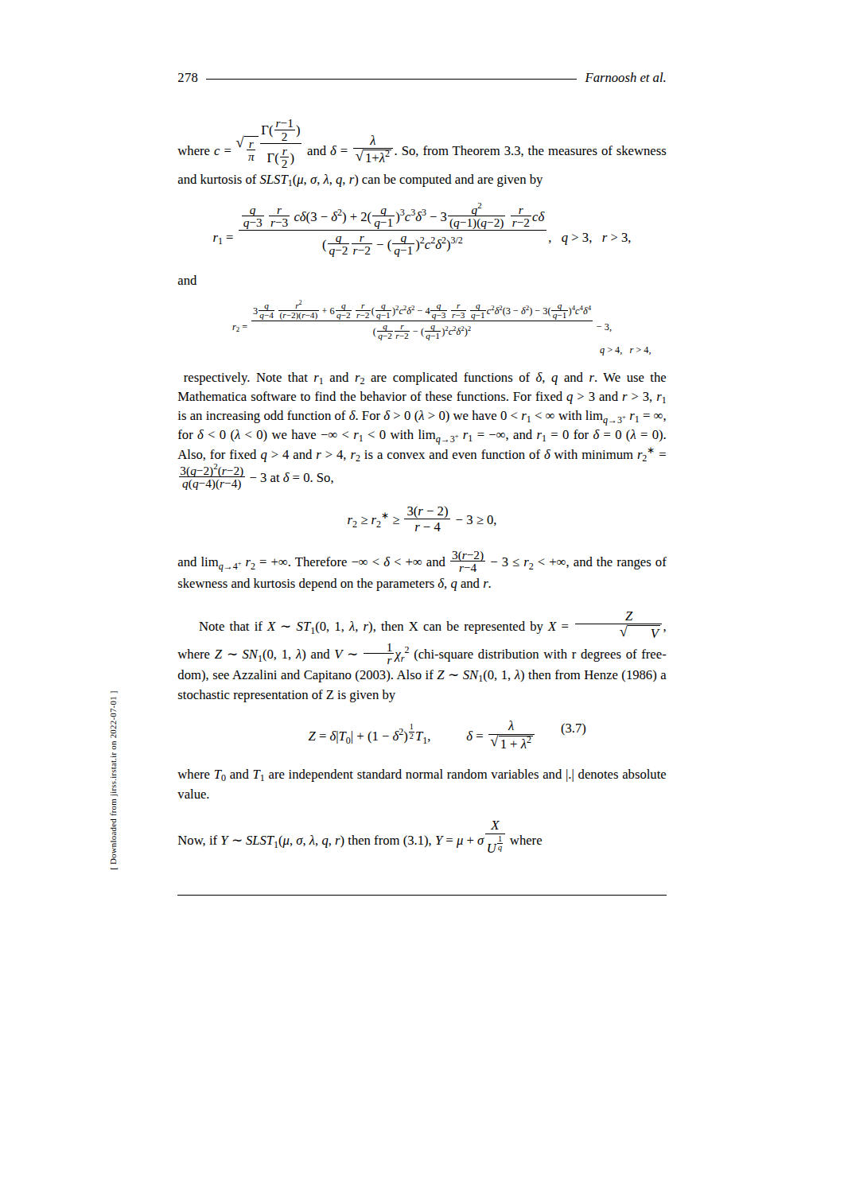278 Farnoosh et al.
where c = rπ Γ(r−12) Γ(r 2) and δ = λ 1+λ2. So, from Theorem 3.3, the measures of skewness and kurtosis of SLST1(μ, σ, λ, q, r) can be computed and are given by
r1 = qq−3 rr−3 cδ(3 − δ2) + 2(qq−1)3c3δ3 − 3q2(q−1)(q−2) rr−2 cδ (qq−2 rr−2 − (qq−1)2c2δ2)3/2 , q > 3, r > 3,
and
r2 = 3qq−4 r2(r−2)(r−4) + 6qq−2 rr−2(qq−1)2c2δ2 − 4qq−3 rr−3 qq−1 c2δ2(3 − δ2) − 3(qq−1)4c4δ4 (qq−2 rr−2 − (qq−1)2c2δ2)2 − 3, q > 4, r > 4,
respectively. Note that r1 and r2 are complicated functions of δ, q and r. We use the Mathematica software to find the behavior of these functions. For fixed q > 3 and r > 3, r1 is an increasing odd function of δ. For δ > 0 (λ > 0) we have 0 < r1 < ∞ with limq→3+ r1 = ∞, for δ < 0 (λ < 0) we have −∞ < r1 < 0 with limq→3+ r1 = −∞, and r1 = 0 for δ = 0 (λ = 0). Also, for fixed q > 4 and r > 4, r2 is a convex and even function of δ with minimum r2∗ = 3(q−2)2(r−2) q(q−4)(r−4) − 3 at δ = 0. So,
r2 ≥ r2∗ ≥ 3(r − 2) r − 4 − 3 ≥ 0,
and limq→4+ r2 = +∞. Therefore −∞ < δ < +∞ and 3(r−2) r−4 − 3 ≤ r2 < +∞, and the ranges of skewness and kurtosis depend on the parameters δ, q and r.
Note that if X ∼ ST1(0, 1, λ, r), then X can be represented by X = ZV, where Z ∼ SN1(0, 1, λ) and V ∼ 1 r χr2 (chi-square distribution with r degrees of freedom), see Azzalini and Capitano (2003). Also if Z ∼ SN1(0, 1, λ) then from Henze (1986) a stochastic representation of Z is given by
Z = δ|T0| + (1 − δ2)12T1, δ = λ 1 + λ2 (3.7)
where T0 and T1 are independent standard normal random variables and |.| denotes absolute value.
Now, if Y ∼ SLST1(μ, σ, λ, q, r) then from (3.1), Y = μ + σXU1 q where
[ Downloaded from jirss.irstat.ir on 2022-07-01 ]